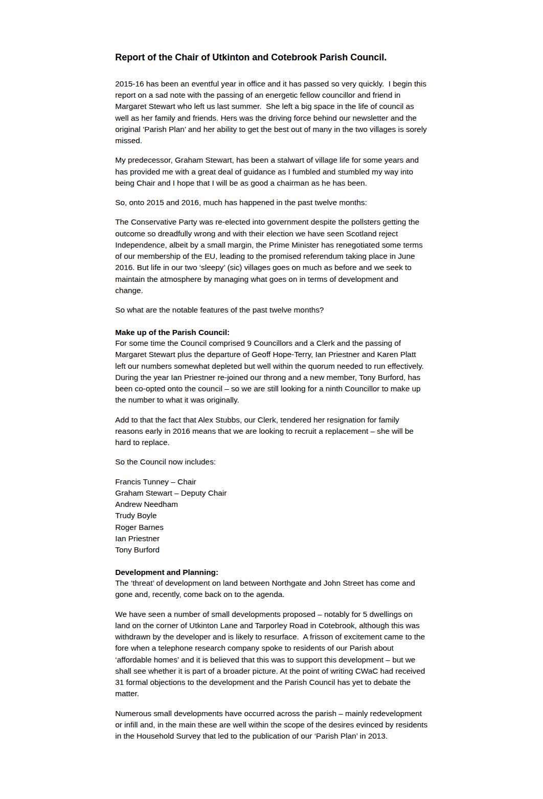Report of the Chair of Utkinton and Cotebrook Parish Council.
2015-16 has been an eventful year in office and it has passed so very quickly. I begin this report on a sad note with the passing of an energetic fellow councillor and friend in Margaret Stewart who left us last summer. She left a big space in the life of council as well as her family and friends. Hers was the driving force behind our newsletter and the original ‘Parish Plan’ and her ability to get the best out of many in the two villages is sorely missed.
My predecessor, Graham Stewart, has been a stalwart of village life for some years and has provided me with a great deal of guidance as I fumbled and stumbled my way into being Chair and I hope that I will be as good a chairman as he has been.
So, onto 2015 and 2016, much has happened in the past twelve months:
The Conservative Party was re-elected into government despite the pollsters getting the outcome so dreadfully wrong and with their election we have seen Scotland reject Independence, albeit by a small margin, the Prime Minister has renegotiated some terms of our membership of the EU, leading to the promised referendum taking place in June 2016. But life in our two ‘sleepy’ (sic) villages goes on much as before and we seek to maintain the atmosphere by managing what goes on in terms of development and change.
So what are the notable features of the past twelve months?
Make up of the Parish Council:
For some time the Council comprised 9 Councillors and a Clerk and the passing of Margaret Stewart plus the departure of Geoff Hope-Terry, Ian Priestner and Karen Platt left our numbers somewhat depleted but well within the quorum needed to run effectively. During the year Ian Priestner re-joined our throng and a new member, Tony Burford, has been co-opted onto the council – so we are still looking for a ninth Councillor to make up the number to what it was originally.
Add to that the fact that Alex Stubbs, our Clerk, tendered her resignation for family reasons early in 2016 means that we are looking to recruit a replacement – she will be hard to replace.
So the Council now includes:
Francis Tunney – Chair
Graham Stewart – Deputy Chair
Andrew Needham
Trudy Boyle
Roger Barnes
Ian Priestner
Tony Burford
Development and Planning:
The ‘threat’ of development on land between Northgate and John Street has come and gone and, recently, come back on to the agenda.
We have seen a number of small developments proposed – notably for 5 dwellings on land on the corner of Utkinton Lane and Tarporley Road in Cotebrook, although this was withdrawn by the developer and is likely to resurface. A frisson of excitement came to the fore when a telephone research company spoke to residents of our Parish about ‘affordable homes’ and it is believed that this was to support this development – but we shall see whether it is part of a broader picture. At the point of writing CWaC had received 31 formal objections to the development and the Parish Council has yet to debate the matter.
Numerous small developments have occurred across the parish – mainly redevelopment or infill and, in the main these are well within the scope of the desires evinced by residents in the Household Survey that led to the publication of our ‘Parish Plan’ in 2013.